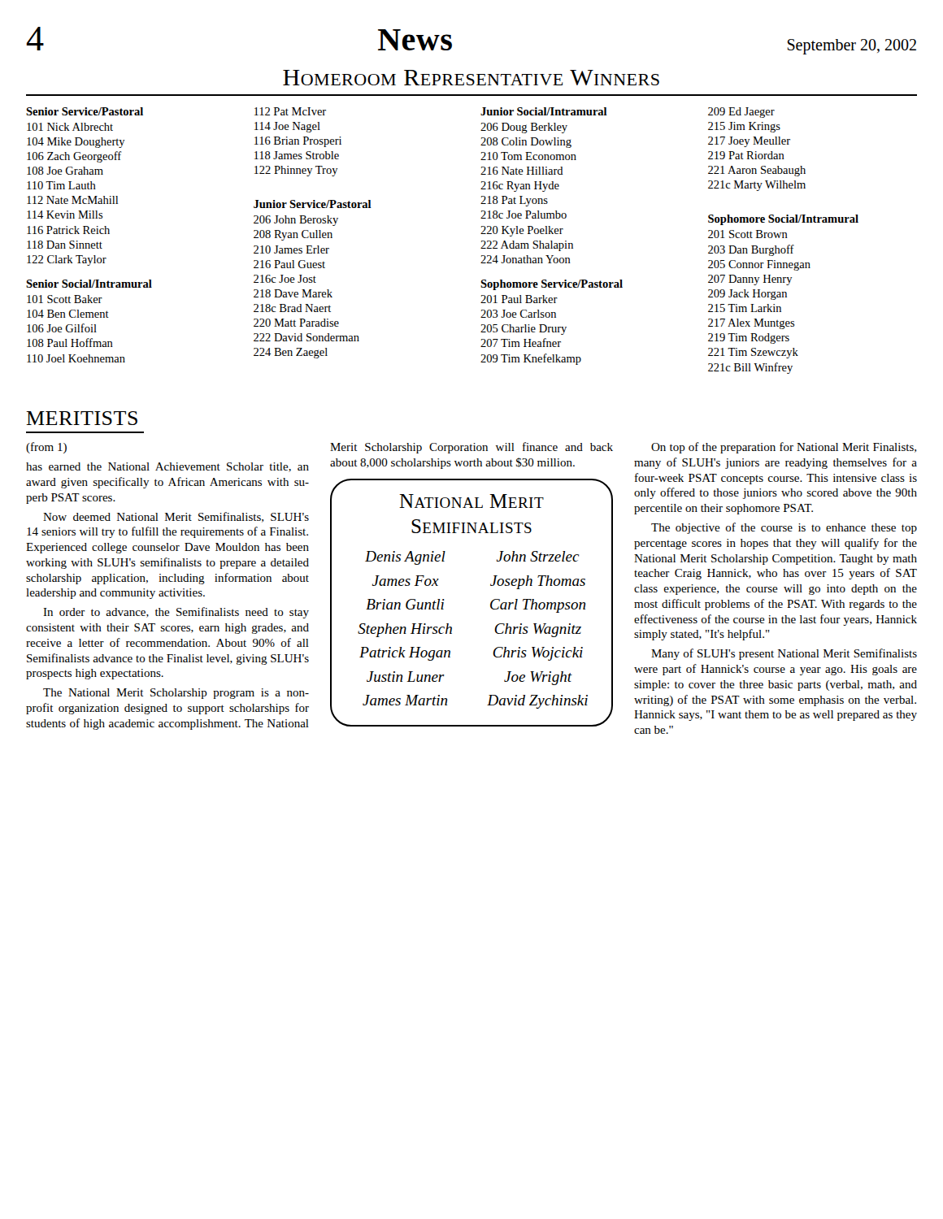4
News
September 20, 2002
HOMEROOM REPRESENTATIVE WINNERS
Senior Service/Pastoral
101 Nick Albrecht
104 Mike Dougherty
106 Zach Georgeoff
108 Joe Graham
110 Tim Lauth
112 Nate McMahill
114 Kevin Mills
116 Patrick Reich
118 Dan Sinnett
122 Clark Taylor
Senior Social/Intramural
101 Scott Baker
104 Ben Clement
106 Joe Gilfoil
108 Paul Hoffman
110 Joel Koehneman
112 Pat McIver
114 Joe Nagel
116 Brian Prosperi
118 James Stroble
122 Phinney Troy
Junior Service/Pastoral
206 John Berosky
208 Ryan Cullen
210 James Erler
216 Paul Guest
216c Joe Jost
218 Dave Marek
218c Brad Naert
220 Matt Paradise
222 David Sonderman
224 Ben Zaegel
Junior Social/Intramural
206 Doug Berkley
208 Colin Dowling
210 Tom Economon
216 Nate Hilliard
216c Ryan Hyde
218 Pat Lyons
218c Joe Palumbo
220 Kyle Poelker
222 Adam Shalapin
224 Jonathan Yoon
Sophomore Service/Pastoral
201 Paul Barker
203 Joe Carlson
205 Charlie Drury
207 Tim Heafner
209 Tim Knefelkamp
209 Ed Jaeger
215 Jim Krings
217 Joey Meuller
219 Pat Riordan
221 Aaron Seabaugh
221c Marty Wilhelm
Sophomore Social/Intramural
201 Scott Brown
203 Dan Burghoff
205 Connor Finnegan
207 Danny Henry
209 Jack Horgan
215 Tim Larkin
217 Alex Muntges
219 Tim Rodgers
221 Tim Szewczyk
221c Bill Winfrey
MERITISTS
(from 1)
has earned the National Achievement Scholar title, an award given specifically to African Americans with superb PSAT scores.
Now deemed National Merit Semifinalists, SLUH's 14 seniors will try to fulfill the requirements of a Finalist. Experienced college counselor Dave Mouldon has been working with SLUH's semifinalists to prepare a detailed scholarship application, including information about leadership and community activities.
In order to advance, the Semifinalists need to stay consistent with their SAT scores, earn high grades, and receive a letter of recommendation. About 90% of all Semifinalists advance to the Finalist level, giving SLUH's prospects high expectations.
The National Merit Scholarship program is a non-profit organization designed to support scholarships for students of high academic accomplishment. The National Merit Scholarship Corporation will finance and back about 8,000 scholarships worth about $30 million.
NATIONAL MERIT SEMIFINALISTS
Denis Agniel John Strzelec James Fox Joseph Thomas Brian Guntli Carl Thompson Stephen Hirsch Chris Wagnitz Patrick Hogan Chris Wojcicki Justin Luner Joe Wright James Martin David Zychinski
On top of the preparation for National Merit Finalists, many of SLUH's juniors are readying themselves for a four-week PSAT concepts course. This intensive class is only offered to those juniors who scored above the 90th percentile on their sophomore PSAT.
The objective of the course is to enhance these top percentage scores in hopes that they will qualify for the National Merit Scholarship Competition. Taught by math teacher Craig Hannick, who has over 15 years of SAT class experience, the course will go into depth on the most difficult problems of the PSAT. With regards to the effectiveness of the course in the last four years, Hannick simply stated, "It's helpful."
Many of SLUH's present National Merit Semifinalists were part of Hannick's course a year ago. His goals are simple: to cover the three basic parts (verbal, math, and writing) of the PSAT with some emphasis on the verbal. Hannick says, "I want them to be as well prepared as they can be."